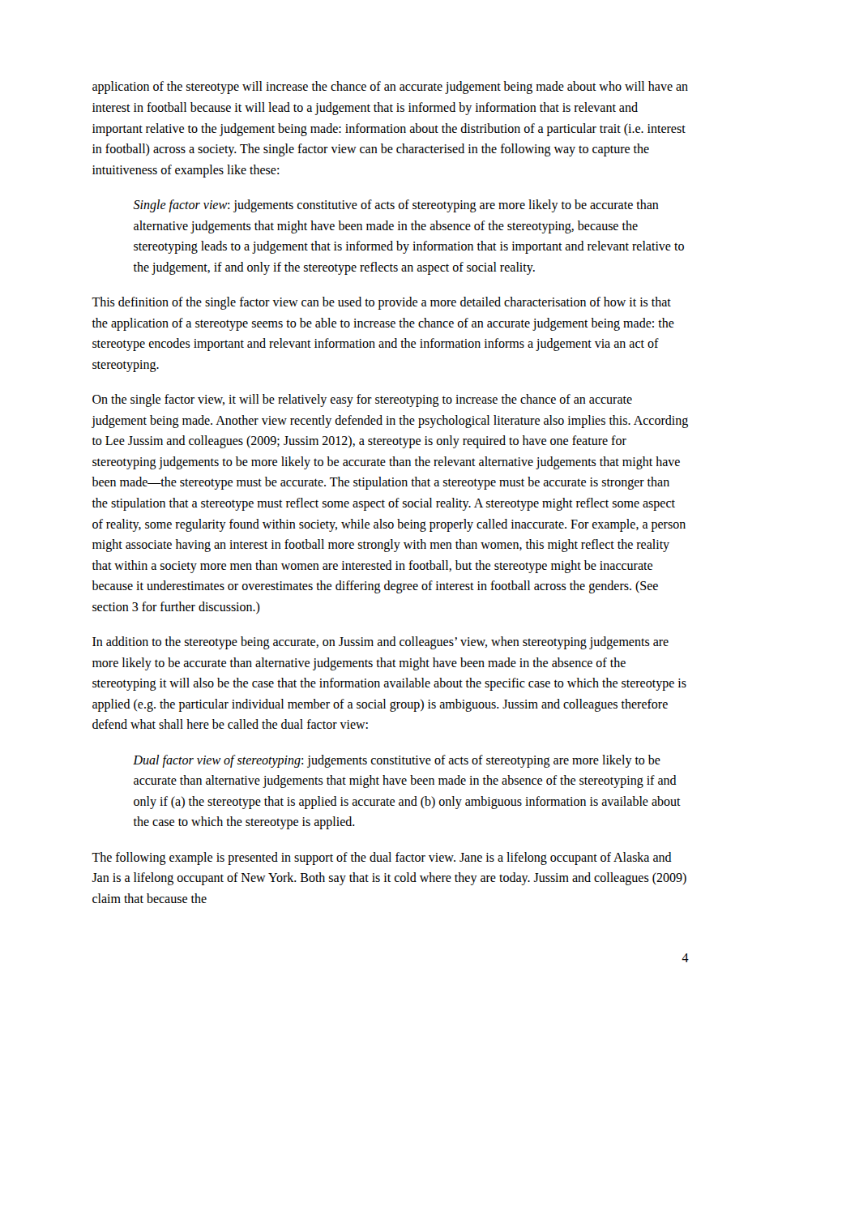application of the stereotype will increase the chance of an accurate judgement being made about who will have an interest in football because it will lead to a judgement that is informed by information that is relevant and important relative to the judgement being made: information about the distribution of a particular trait (i.e. interest in football) across a society. The single factor view can be characterised in the following way to capture the intuitiveness of examples like these:
Single factor view: judgements constitutive of acts of stereotyping are more likely to be accurate than alternative judgements that might have been made in the absence of the stereotyping, because the stereotyping leads to a judgement that is informed by information that is important and relevant relative to the judgement, if and only if the stereotype reflects an aspect of social reality.
This definition of the single factor view can be used to provide a more detailed characterisation of how it is that the application of a stereotype seems to be able to increase the chance of an accurate judgement being made: the stereotype encodes important and relevant information and the information informs a judgement via an act of stereotyping.
On the single factor view, it will be relatively easy for stereotyping to increase the chance of an accurate judgement being made. Another view recently defended in the psychological literature also implies this. According to Lee Jussim and colleagues (2009; Jussim 2012), a stereotype is only required to have one feature for stereotyping judgements to be more likely to be accurate than the relevant alternative judgements that might have been made—the stereotype must be accurate. The stipulation that a stereotype must be accurate is stronger than the stipulation that a stereotype must reflect some aspect of social reality. A stereotype might reflect some aspect of reality, some regularity found within society, while also being properly called inaccurate. For example, a person might associate having an interest in football more strongly with men than women, this might reflect the reality that within a society more men than women are interested in football, but the stereotype might be inaccurate because it underestimates or overestimates the differing degree of interest in football across the genders. (See section 3 for further discussion.)
In addition to the stereotype being accurate, on Jussim and colleagues’ view, when stereotyping judgements are more likely to be accurate than alternative judgements that might have been made in the absence of the stereotyping it will also be the case that the information available about the specific case to which the stereotype is applied (e.g. the particular individual member of a social group) is ambiguous. Jussim and colleagues therefore defend what shall here be called the dual factor view:
Dual factor view of stereotyping: judgements constitutive of acts of stereotyping are more likely to be accurate than alternative judgements that might have been made in the absence of the stereotyping if and only if (a) the stereotype that is applied is accurate and (b) only ambiguous information is available about the case to which the stereotype is applied.
The following example is presented in support of the dual factor view. Jane is a lifelong occupant of Alaska and Jan is a lifelong occupant of New York. Both say that is it cold where they are today. Jussim and colleagues (2009) claim that because the
4